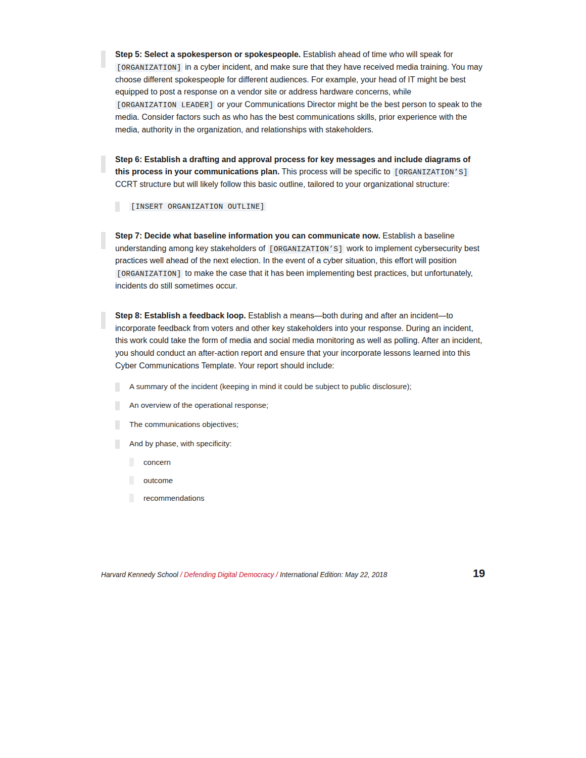Step 5: Select a spokesperson or spokespeople. Establish ahead of time who will speak for [ORGANIZATION] in a cyber incident, and make sure that they have received media training. You may choose different spokespeople for different audiences. For example, your head of IT might be best equipped to post a response on a vendor site or address hardware concerns, while [ORGANIZATION LEADER] or your Communications Director might be the best person to speak to the media. Consider factors such as who has the best communications skills, prior experience with the media, authority in the organization, and relationships with stakeholders.
Step 6: Establish a drafting and approval process for key messages and include diagrams of this process in your communications plan. This process will be specific to [ORGANIZATION’S] CCRT structure but will likely follow this basic outline, tailored to your organizational structure:
[INSERT ORGANIZATION OUTLINE]
Step 7: Decide what baseline information you can communicate now. Establish a baseline understanding among key stakeholders of [ORGANIZATION’S] work to implement cybersecurity best practices well ahead of the next election. In the event of a cyber situation, this effort will position [ORGANIZATION] to make the case that it has been implementing best practices, but unfortunately, incidents do still sometimes occur.
Step 8: Establish a feedback loop. Establish a means—both during and after an incident—to incorporate feedback from voters and other key stakeholders into your response. During an incident, this work could take the form of media and social media monitoring as well as polling. After an incident, you should conduct an after-action report and ensure that your incorporate lessons learned into this Cyber Communications Template. Your report should include:
A summary of the incident (keeping in mind it could be subject to public disclosure);
An overview of the operational response;
The communications objectives;
And by phase, with specificity:
concern
outcome
recommendations
Harvard Kennedy School / Defending Digital Democracy / International Edition: May 22, 2018
19